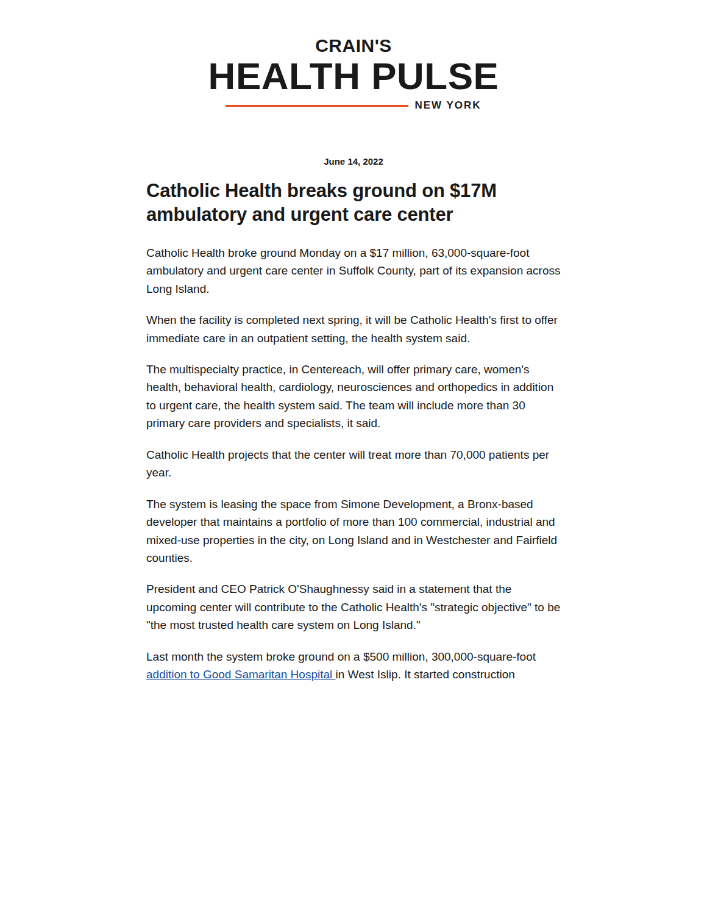CRAIN'S
HEALTH PULSE
NEW YORK
June 14, 2022
Catholic Health breaks ground on $17M ambulatory and urgent care center
Catholic Health broke ground Monday on a $17 million, 63,000-square-foot ambulatory and urgent care center in Suffolk County, part of its expansion across Long Island.
When the facility is completed next spring, it will be Catholic Health's first to offer immediate care in an outpatient setting, the health system said.
The multispecialty practice, in Centereach, will offer primary care, women's health, behavioral health, cardiology, neurosciences and orthopedics in addition to urgent care, the health system said. The team will include more than 30 primary care providers and specialists, it said.
Catholic Health projects that the center will treat more than 70,000 patients per year.
The system is leasing the space from Simone Development, a Bronx-based developer that maintains a portfolio of more than 100 commercial, industrial and mixed-use properties in the city, on Long Island and in Westchester and Fairfield counties.
President and CEO Patrick O'Shaughnessy said in a statement that the upcoming center will contribute to the Catholic Health's "strategic objective" to be "the most trusted health care system on Long Island."
Last month the system broke ground on a $500 million, 300,000-square-foot addition to Good Samaritan Hospital in West Islip. It started construction